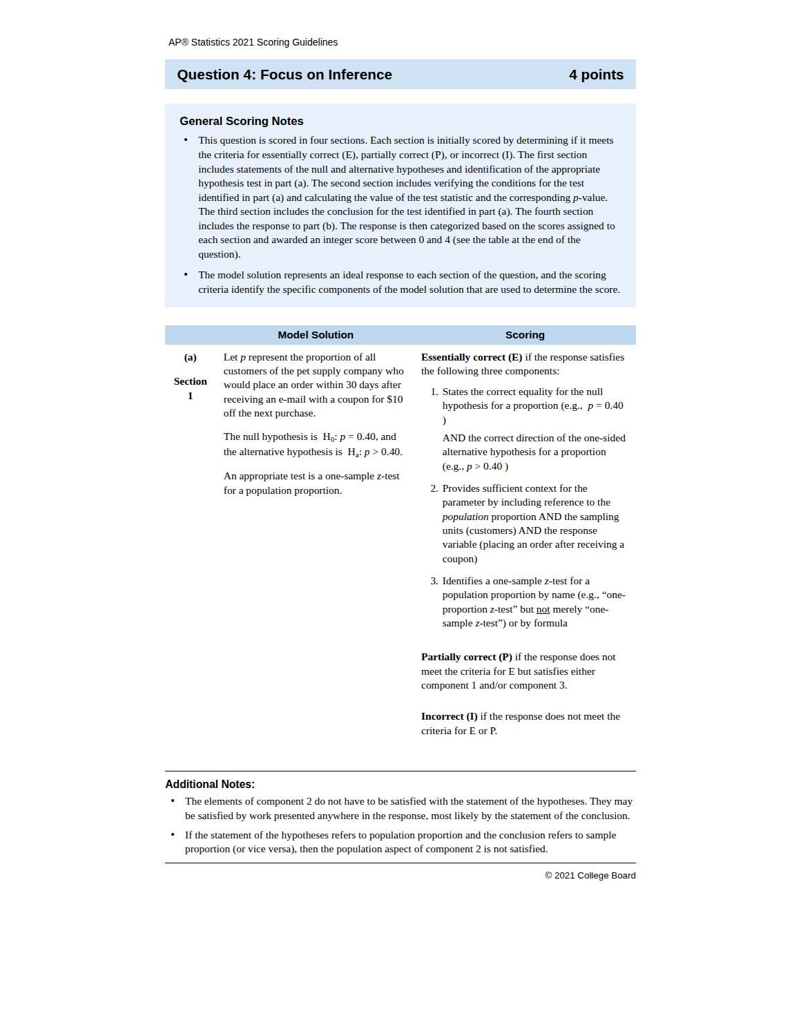AP® Statistics 2021 Scoring Guidelines
Question 4: Focus on Inference 4 points
General Scoring Notes
This question is scored in four sections. Each section is initially scored by determining if it meets the criteria for essentially correct (E), partially correct (P), or incorrect (I). The first section includes statements of the null and alternative hypotheses and identification of the appropriate hypothesis test in part (a). The second section includes verifying the conditions for the test identified in part (a) and calculating the value of the test statistic and the corresponding p-value. The third section includes the conclusion for the test identified in part (a). The fourth section includes the response to part (b). The response is then categorized based on the scores assigned to each section and awarded an integer score between 0 and 4 (see the table at the end of the question).
The model solution represents an ideal response to each section of the question, and the scoring criteria identify the specific components of the model solution that are used to determine the score.
| | Model Solution | Scoring |
| --- | --- | --- |
| (a) Section 1 | Let p represent the proportion of all customers of the pet supply company who would place an order within 30 days after receiving an e-mail with a coupon for $10 off the next purchase. The null hypothesis is H 0 : p = 0.40, and the alternative hypothesis is H a : p > 0.40. An appropriate test is a one-sample z -test for a population proportion. | Essentially correct (E) if the response satisfies the following three components: States the correct equality for the null hypothesis for a proportion (e.g., p = 0.40 ) AND the correct direction of the one-sided alternative hypothesis for a proportion (e.g., p > 0.40 ) Provides sufficient context for the parameter by including reference to the population proportion AND the sampling units (customers) AND the response variable (placing an order after receiving a coupon) Identifies a one-sample z -test for a population proportion by name (e.g., “one-proportion z -test” but not merely “one-sample z -test”) or by formula Partially correct (P) if the response does not meet the criteria for E but satisfies either component 1 and/or component 3. Incorrect (I) if the response does not meet the criteria for E or P. |
Additional Notes:
The elements of component 2 do not have to be satisfied with the statement of the hypotheses. They may be satisfied by work presented anywhere in the response, most likely by the statement of the conclusion.
If the statement of the hypotheses refers to population proportion and the conclusion refers to sample proportion (or vice versa), then the population aspect of component 2 is not satisfied.
© 2021 College Board